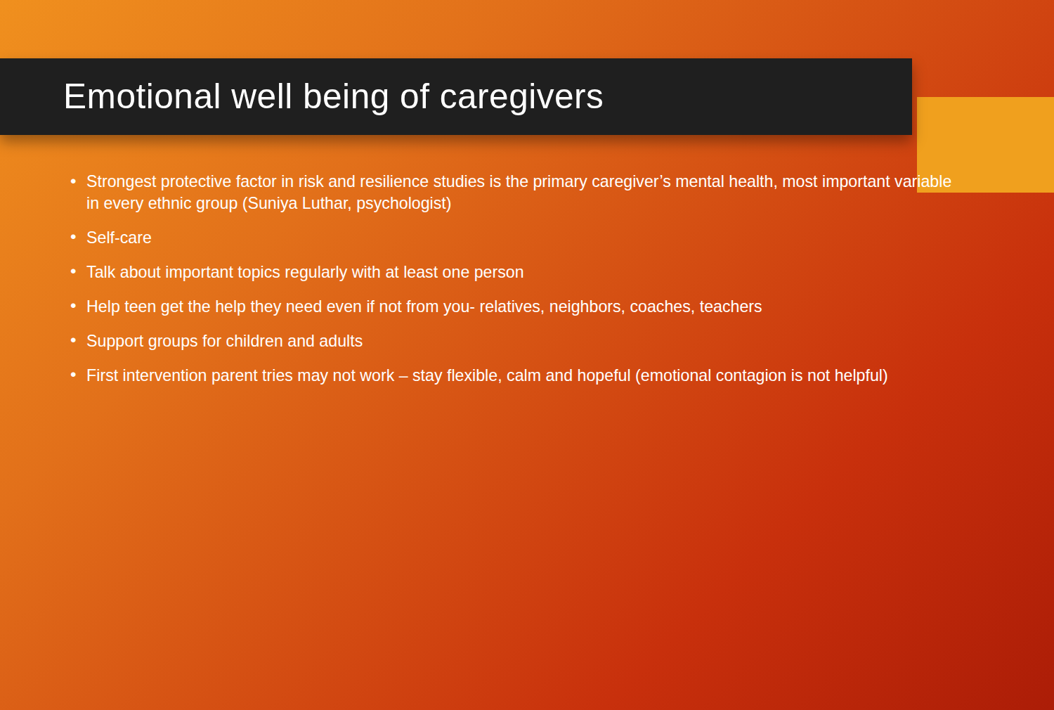Emotional well being of caregivers
Strongest protective factor in risk and resilience studies is the primary caregiver’s mental health, most important variable in every ethnic group (Suniya Luthar, psychologist)
Self-care
Talk about important topics regularly with at least one person
Help teen get the help they need even if not from you- relatives, neighbors, coaches, teachers
Support groups for children and adults
First intervention parent tries may not work – stay flexible, calm and hopeful (emotional contagion is not helpful)